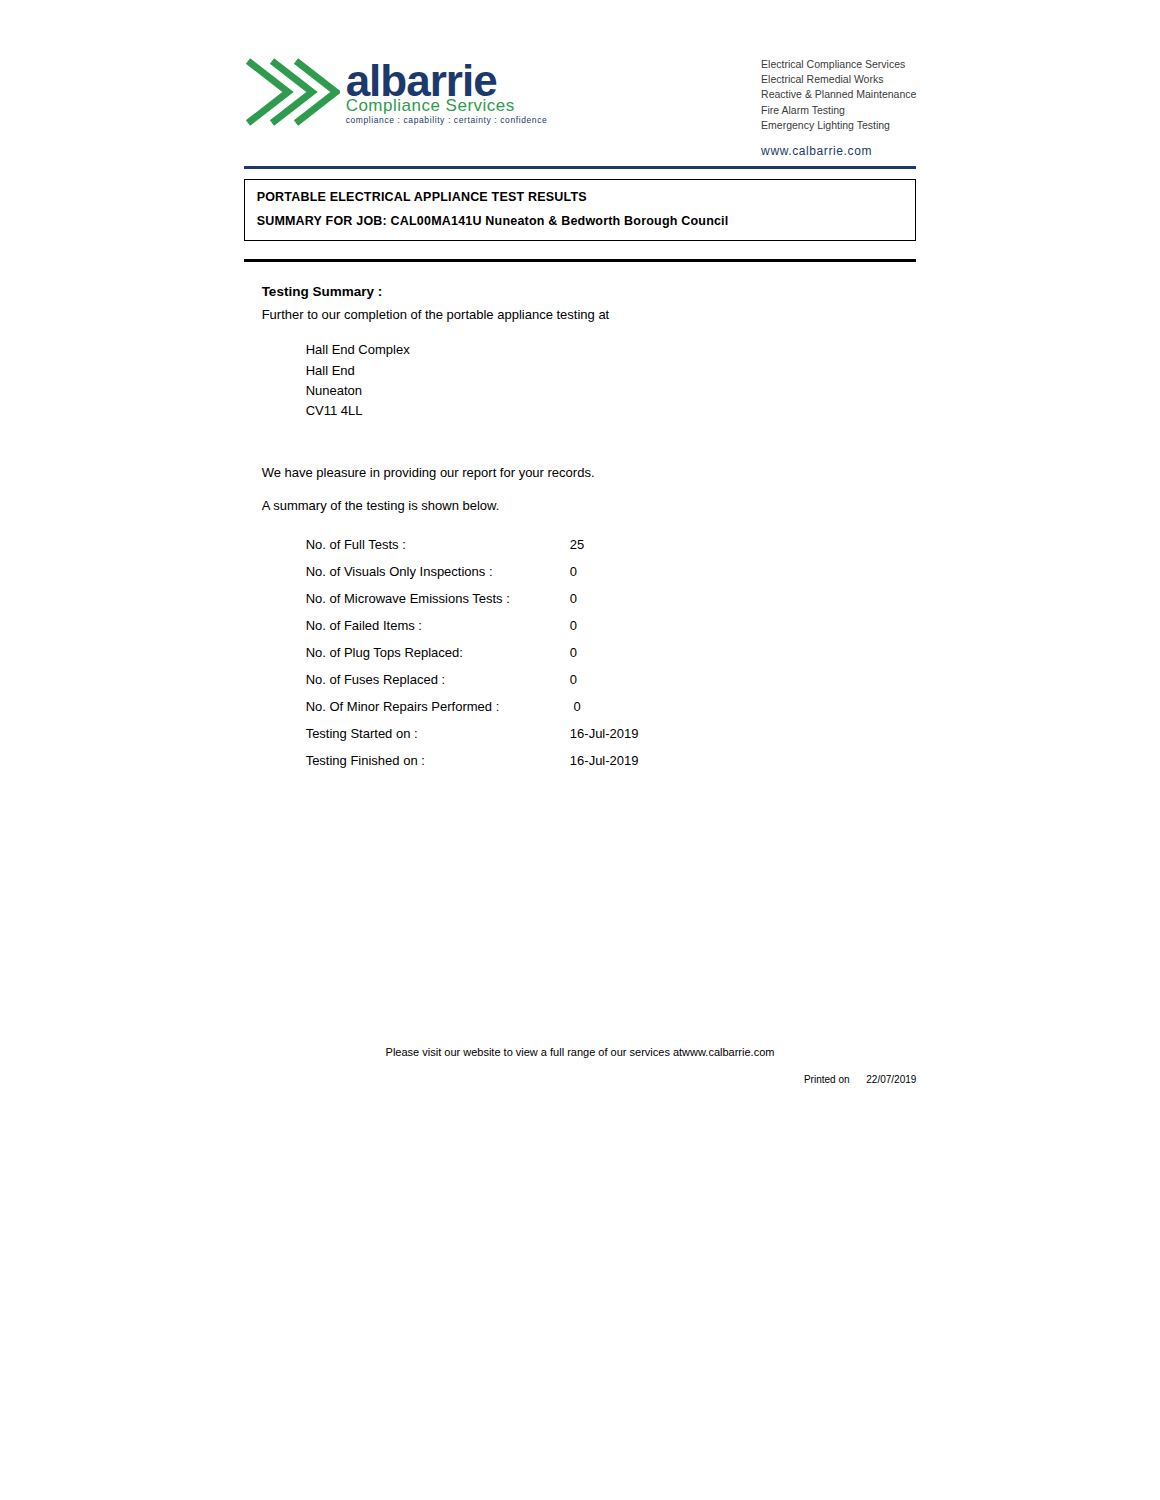albarrie
Compliance Services
compliance : capability : certainty : confidence
Electrical Compliance Services
Electrical Remedial Works
Reactive & Planned Maintenance
Fire Alarm Testing
Emergency Lighting Testing
www. calbarrie. com
PORTABLE ELECTRICAL APPLIANCE TEST RESULTS
SUMMARY FOR JOB: CAL00MA141U Nuneaton & Bedworth Borough Council
Testing Summary :
Further to our completion of the portable appliance testing at
Hall End Complex
Hall End
Nuneaton
CV11 4LL
We have pleasure in providing our report for your records.
A summary of the testing is shown below.
| No. of Full Tests : | 25 |
| No. of Visuals Only Inspections : | 0 |
| No. of Microwave Emissions Tests : | 0 |
| No. of Failed Items : | 0 |
| No. of Plug Tops Replaced: | 0 |
| No. of Fuses Replaced : | 0 |
| No. Of Minor Repairs Performed : | 0 |
| Testing Started on : | 16-Jul-2019 |
| Testing Finished on : | 16-Jul-2019 |
Please visit our website to view a full range of our services atwww.calbarrie.com
Printed on 22/07/2019